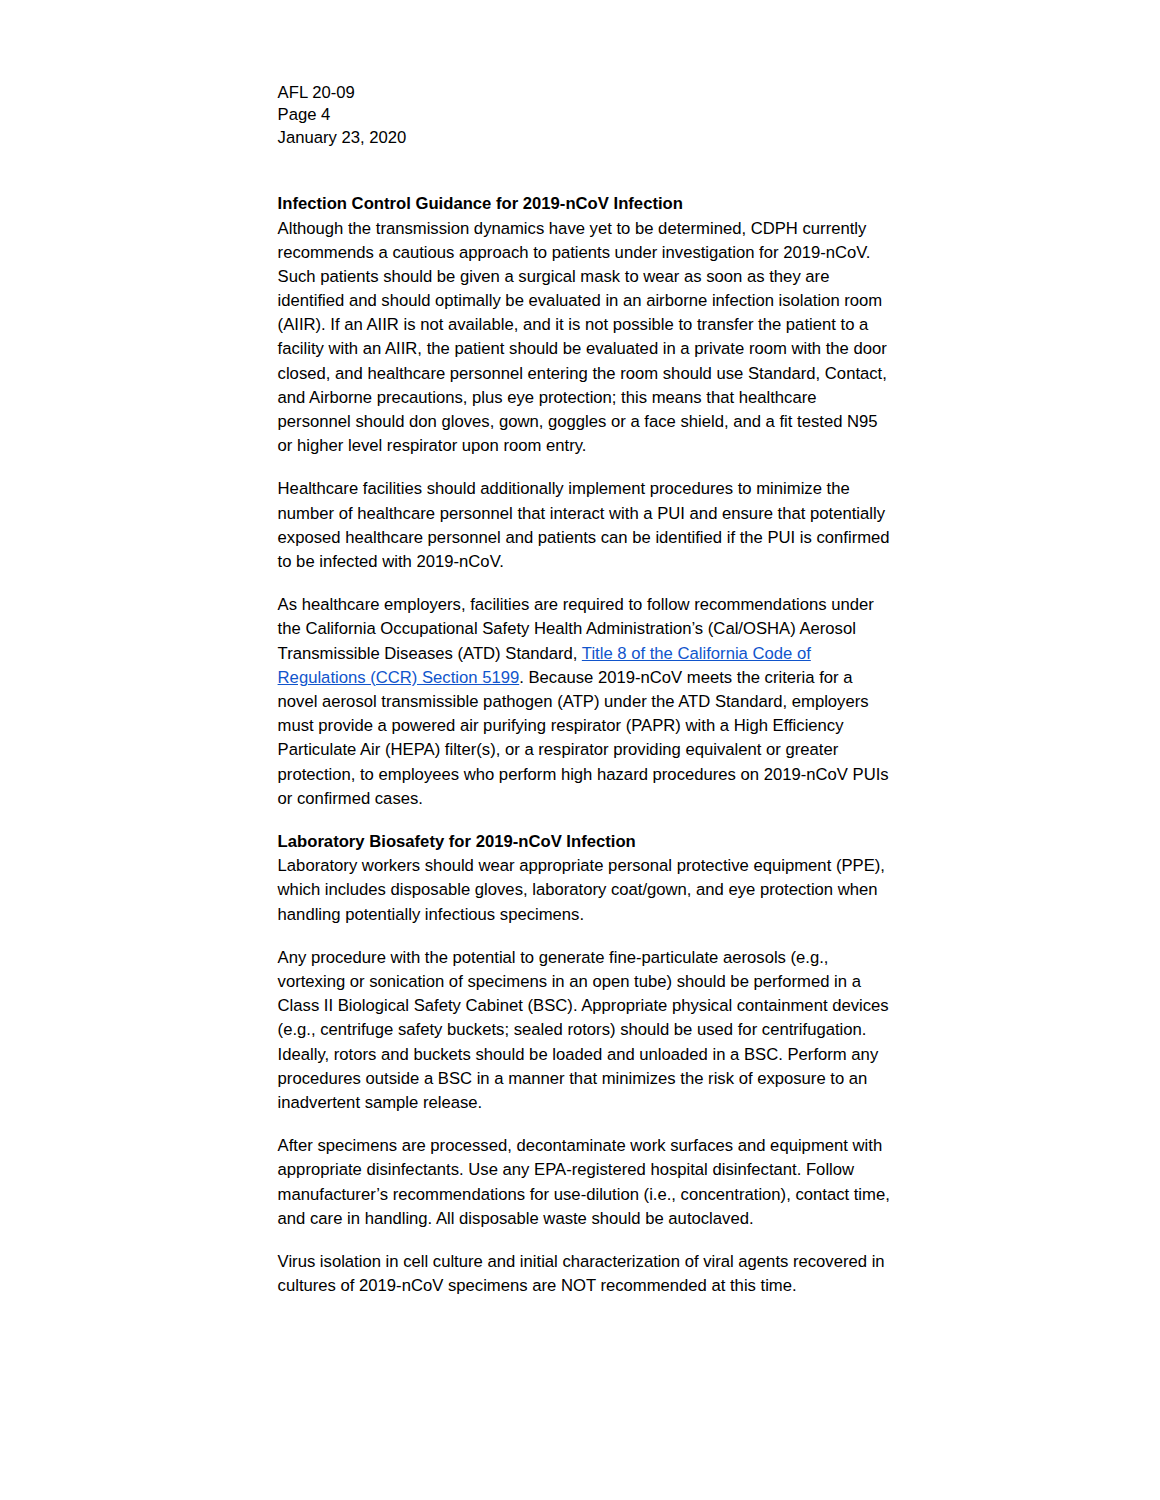AFL 20-09
Page 4
January 23, 2020
Infection Control Guidance for 2019-nCoV Infection
Although the transmission dynamics have yet to be determined, CDPH currently recommends a cautious approach to patients under investigation for 2019-nCoV. Such patients should be given a surgical mask to wear as soon as they are identified and should optimally be evaluated in an airborne infection isolation room (AIIR). If an AIIR is not available, and it is not possible to transfer the patient to a facility with an AIIR, the patient should be evaluated in a private room with the door closed, and healthcare personnel entering the room should use Standard, Contact, and Airborne precautions, plus eye protection; this means that healthcare personnel should don gloves, gown, goggles or a face shield, and a fit tested N95 or higher level respirator upon room entry.
Healthcare facilities should additionally implement procedures to minimize the number of healthcare personnel that interact with a PUI and ensure that potentially exposed healthcare personnel and patients can be identified if the PUI is confirmed to be infected with 2019-nCoV.
As healthcare employers, facilities are required to follow recommendations under the California Occupational Safety Health Administration’s (Cal/OSHA) Aerosol Transmissible Diseases (ATD) Standard, Title 8 of the California Code of Regulations (CCR) Section 5199. Because 2019-nCoV meets the criteria for a novel aerosol transmissible pathogen (ATP) under the ATD Standard, employers must provide a powered air purifying respirator (PAPR) with a High Efficiency Particulate Air (HEPA) filter(s), or a respirator providing equivalent or greater protection, to employees who perform high hazard procedures on 2019-nCoV PUIs or confirmed cases.
Laboratory Biosafety for 2019-nCoV Infection
Laboratory workers should wear appropriate personal protective equipment (PPE), which includes disposable gloves, laboratory coat/gown, and eye protection when handling potentially infectious specimens.
Any procedure with the potential to generate fine-particulate aerosols (e.g., vortexing or sonication of specimens in an open tube) should be performed in a Class II Biological Safety Cabinet (BSC). Appropriate physical containment devices (e.g., centrifuge safety buckets; sealed rotors) should be used for centrifugation. Ideally, rotors and buckets should be loaded and unloaded in a BSC. Perform any procedures outside a BSC in a manner that minimizes the risk of exposure to an inadvertent sample release.
After specimens are processed, decontaminate work surfaces and equipment with appropriate disinfectants. Use any EPA-registered hospital disinfectant. Follow manufacturer’s recommendations for use-dilution (i.e., concentration), contact time, and care in handling. All disposable waste should be autoclaved.
Virus isolation in cell culture and initial characterization of viral agents recovered in cultures of 2019-nCoV specimens are NOT recommended at this time.